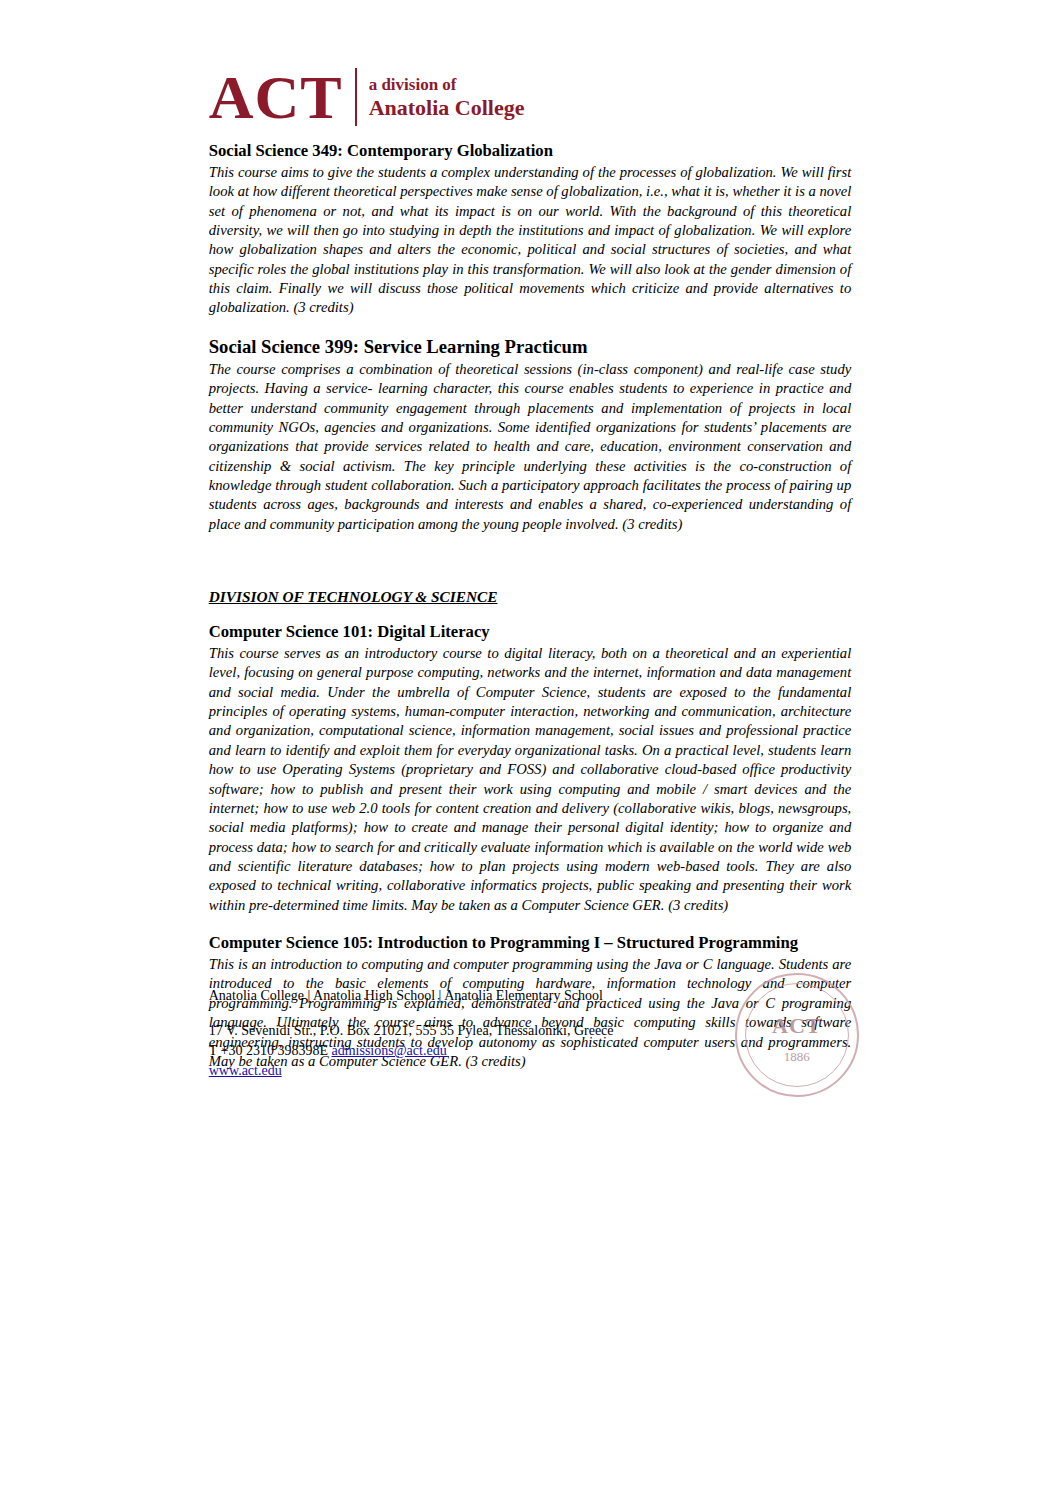ACT
a division of
Anatolia College
Social Science 349: Contemporary Globalization
This course aims to give the students a complex understanding of the processes of globalization. We will first look at how different theoretical perspectives make sense of globalization, i.e., what it is, whether it is a novel set of phenomena or not, and what its impact is on our world. With the background of this theoretical diversity, we will then go into studying in depth the institutions and impact of globalization. We will explore how globalization shapes and alters the economic, political and social structures of societies, and what specific roles the global institutions play in this transformation. We will also look at the gender dimension of this claim. Finally we will discuss those political movements which criticize and provide alternatives to globalization. (3 credits)
Social Science 399: Service Learning Practicum
The course comprises a combination of theoretical sessions (in-class component) and real-life case study projects. Having a service- learning character, this course enables students to experience in practice and better understand community engagement through placements and implementation of projects in local community NGOs, agencies and organizations. Some identified organizations for students’ placements are organizations that provide services related to health and care, education, environment conservation and citizenship & social activism. The key principle underlying these activities is the co-construction of knowledge through student collaboration. Such a participatory approach facilitates the process of pairing up students across ages, backgrounds and interests and enables a shared, co-experienced understanding of place and community participation among the young people involved. (3 credits)
DIVISION OF TECHNOLOGY & SCIENCE
Computer Science 101: Digital Literacy
This course serves as an introductory course to digital literacy, both on a theoretical and an experiential level, focusing on general purpose computing, networks and the internet, information and data management and social media. Under the umbrella of Computer Science, students are exposed to the fundamental principles of operating systems, human-computer interaction, networking and communication, architecture and organization, computational science, information management, social issues and professional practice and learn to identify and exploit them for everyday organizational tasks. On a practical level, students learn how to use Operating Systems (proprietary and FOSS) and collaborative cloud-based office productivity software; how to publish and present their work using computing and mobile / smart devices and the internet; how to use web 2.0 tools for content creation and delivery (collaborative wikis, blogs, newsgroups, social media platforms); how to create and manage their personal digital identity; how to organize and process data; how to search for and critically evaluate information which is available on the world wide web and scientific literature databases; how to plan projects using modern web-based tools. They are also exposed to technical writing, collaborative informatics projects, public speaking and presenting their work within pre-determined time limits. May be taken as a Computer Science GER. (3 credits)
Computer Science 105: Introduction to Programming I – Structured Programming
This is an introduction to computing and computer programming using the Java or C language. Students are introduced to the basic elements of computing hardware, information technology and computer programming. Programming is explained, demonstrated and practiced using the Java or C programing language. Ultimately the course aims to advance beyond basic computing skills towards software engineering, instructing students to develop autonomy as sophisticated computer users and programmers. May be taken as a Computer Science GER. (3 credits)
Anatolia College | Anatolia High School | Anatolia Elementary School
17 V. Sevenidi Str., P.O. Box 21021, 555 35 Pylea, Thessaloniki, Greece
T +30 2310 398398E admissions@act.edu
www.act.edu
ACT
1886